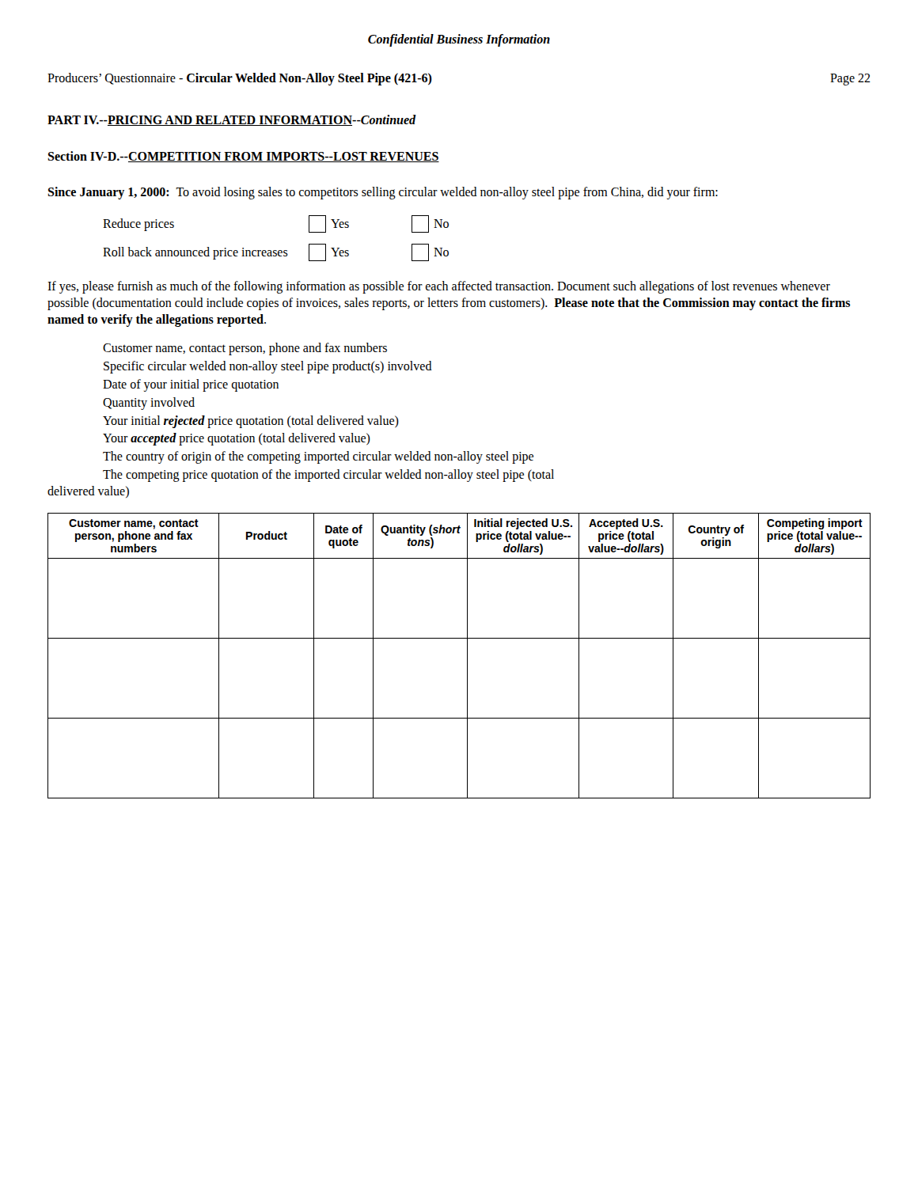Confidential Business Information
Producers’ Questionnaire - Circular Welded Non-Alloy Steel Pipe (421-6)
Page 22
PART IV.--PRICING AND RELATED INFORMATION--Continued
Section IV-D.--COMPETITION FROM IMPORTS--LOST REVENUES
Since January 1, 2000: To avoid losing sales to competitors selling circular welded non-alloy steel pipe from China, did your firm:
Reduce prices
Yes
No
Roll back announced price increases
Yes
No
If yes, please furnish as much of the following information as possible for each affected transaction. Document such allegations of lost revenues whenever possible (documentation could include copies of invoices, sales reports, or letters from customers). Please note that the Commission may contact the firms named to verify the allegations reported.
Customer name, contact person, phone and fax numbers
Specific circular welded non-alloy steel pipe product(s) involved
Date of your initial price quotation
Quantity involved
Your initial rejected price quotation (total delivered value)
Your accepted price quotation (total delivered value)
The country of origin of the competing imported circular welded non-alloy steel pipe
The competing price quotation of the imported circular welded non-alloy steel pipe (total
delivered value)
| Customer name, contact person, phone and fax numbers | Product | Date of quote | Quantity ( short tons ) | Initial rejected U.S. price (total value-- dollars ) | Accepted U.S. price (total value-- dollars ) | Country of origin | Competing import price (total value-- dollars ) |
| --- | --- | --- | --- | --- | --- | --- | --- |